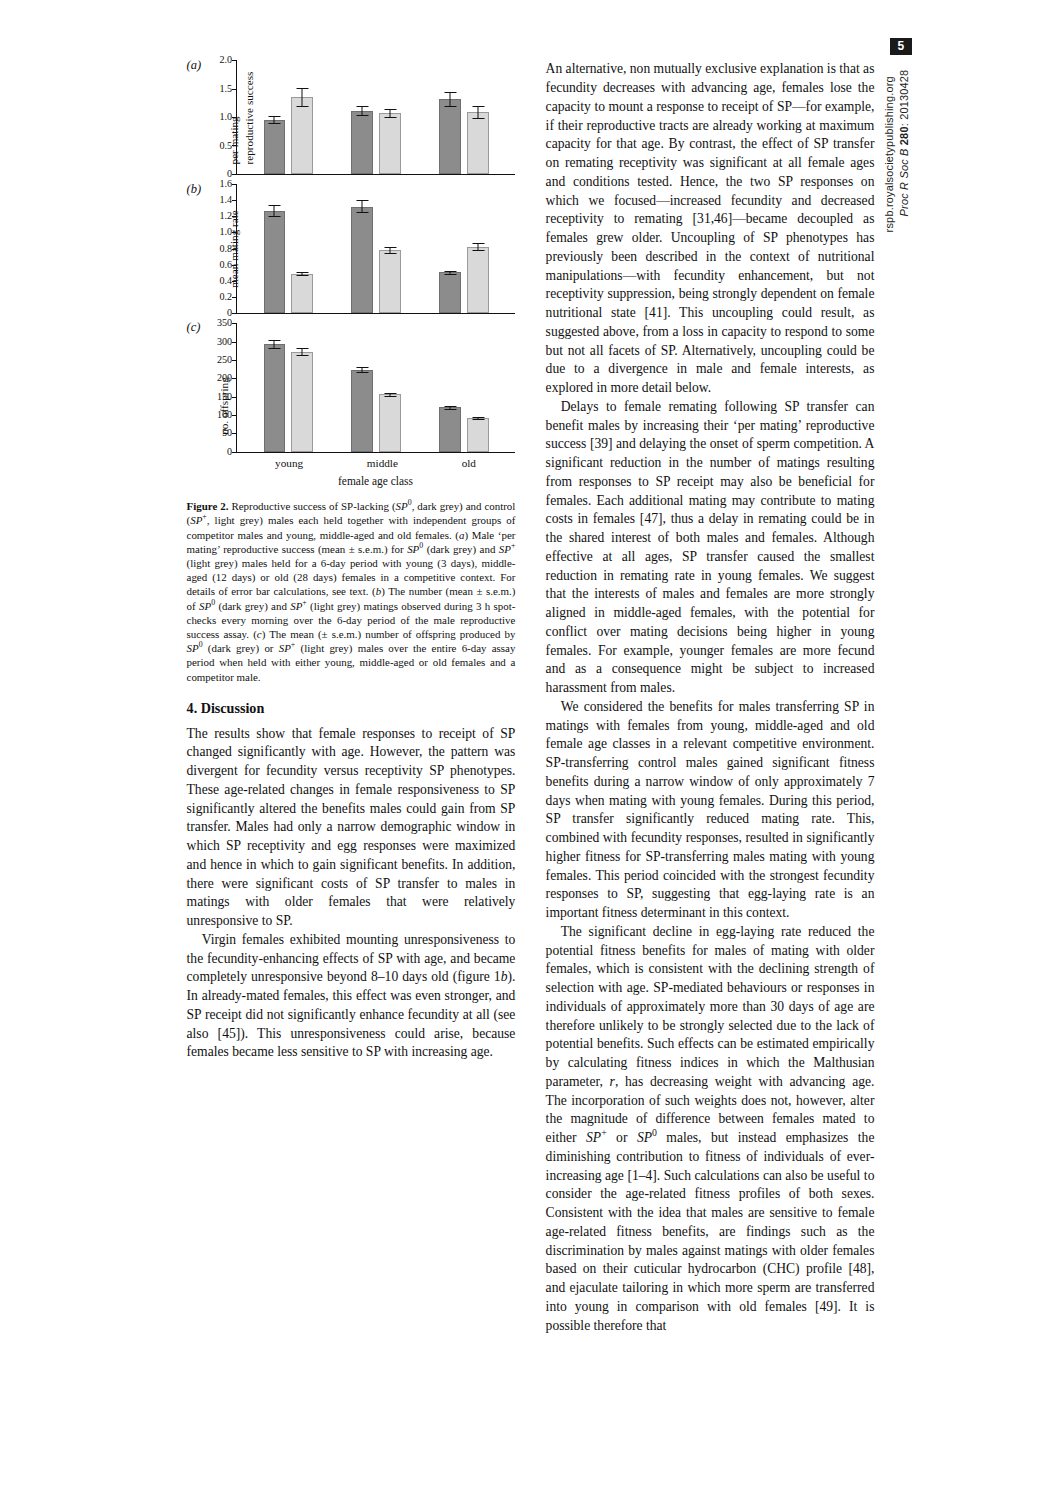5
rspb.royalsocietypublishing.org
Proc R Soc B 280: 20130428
(a)
per mating
reproductive success
2.0
1.5
1.0
0.5
0
(b)
mean mating rate
1.6
1.4
1.2
1.0
0.8
0.6
0.4
0.2
0
(c)
no. offspring
350
300
250
200
150
100
50
0
young
middle
old
female age class
Figure 2. Reproductive success of SP-lacking (SP0, dark grey) and control (SP+, light grey) males each held together with independent groups of competitor males and young, middle-aged and old females. (a) Male ‘per mating’ reproductive success (mean ± s.e.m.) for SP0 (dark grey) and SP+ (light grey) males held for a 6-day period with young (3 days), middle-aged (12 days) or old (28 days) females in a competitive context. For details of error bar calculations, see text. (b) The number (mean ± s.e.m.) of SP0 (dark grey) and SP+ (light grey) matings observed during 3 h spot-checks every morning over the 6-day period of the male reproductive success assay. (c) The mean (± s.e.m.) number of offspring produced by SP0 (dark grey) or SP+ (light grey) males over the entire 6-day assay period when held with either young, middle-aged or old females and a competitor male.
4. Discussion
The results show that female responses to receipt of SP changed significantly with age. However, the pattern was divergent for fecundity versus receptivity SP phenotypes. These age-related changes in female responsiveness to SP significantly altered the benefits males could gain from SP transfer. Males had only a narrow demographic window in which SP receptivity and egg responses were maximized and hence in which to gain significant benefits. In addition, there were significant costs of SP transfer to males in matings with older females that were relatively unresponsive to SP.
Virgin females exhibited mounting unresponsiveness to the fecundity-enhancing effects of SP with age, and became completely unresponsive beyond 8–10 days old (figure 1b). In already-mated females, this effect was even stronger, and SP receipt did not significantly enhance fecundity at all (see also [45]). This unresponsiveness could arise, because females became less sensitive to SP with increasing age.
An alternative, non mutually exclusive explanation is that as fecundity decreases with advancing age, females lose the capacity to mount a response to receipt of SP—for example, if their reproductive tracts are already working at maximum capacity for that age. By contrast, the effect of SP transfer on remating receptivity was significant at all female ages and conditions tested. Hence, the two SP responses on which we focused—increased fecundity and decreased receptivity to remating [31,46]—became decoupled as females grew older. Uncoupling of SP phenotypes has previously been described in the context of nutritional manipulations—with fecundity enhancement, but not receptivity suppression, being strongly dependent on female nutritional state [41]. This uncoupling could result, as suggested above, from a loss in capacity to respond to some but not all facets of SP. Alternatively, uncoupling could be due to a divergence in male and female interests, as explored in more detail below.
Delays to female remating following SP transfer can benefit males by increasing their ‘per mating’ reproductive success [39] and delaying the onset of sperm competition. A significant reduction in the number of matings resulting from responses to SP receipt may also be beneficial for females. Each additional mating may contribute to mating costs in females [47], thus a delay in remating could be in the shared interest of both males and females. Although effective at all ages, SP transfer caused the smallest reduction in remating rate in young females. We suggest that the interests of males and females are more strongly aligned in middle-aged females, with the potential for conflict over mating decisions being higher in young females. For example, younger females are more fecund and as a consequence might be subject to increased harassment from males.
We considered the benefits for males transferring SP in matings with females from young, middle-aged and old female age classes in a relevant competitive environment. SP-transferring control males gained significant fitness benefits during a narrow window of only approximately 7 days when mating with young females. During this period, SP transfer significantly reduced mating rate. This, combined with fecundity responses, resulted in significantly higher fitness for SP-transferring males mating with young females. This period coincided with the strongest fecundity responses to SP, suggesting that egg-laying rate is an important fitness determinant in this context.
The significant decline in egg-laying rate reduced the potential fitness benefits for males of mating with older females, which is consistent with the declining strength of selection with age. SP-mediated behaviours or responses in individuals of approximately more than 30 days of age are therefore unlikely to be strongly selected due to the lack of potential benefits. Such effects can be estimated empirically by calculating fitness indices in which the Malthusian parameter, r, has decreasing weight with advancing age. The incorporation of such weights does not, however, alter the magnitude of difference between females mated to either SP+ or SP0 males, but instead emphasizes the diminishing contribution to fitness of individuals of ever-increasing age [1–4]. Such calculations can also be useful to consider the age-related fitness profiles of both sexes. Consistent with the idea that males are sensitive to female age-related fitness benefits, are findings such as the discrimination by males against matings with older females based on their cuticular hydrocarbon (CHC) profile [48], and ejaculate tailoring in which more sperm are transferred into young in comparison with old females [49]. It is possible therefore that